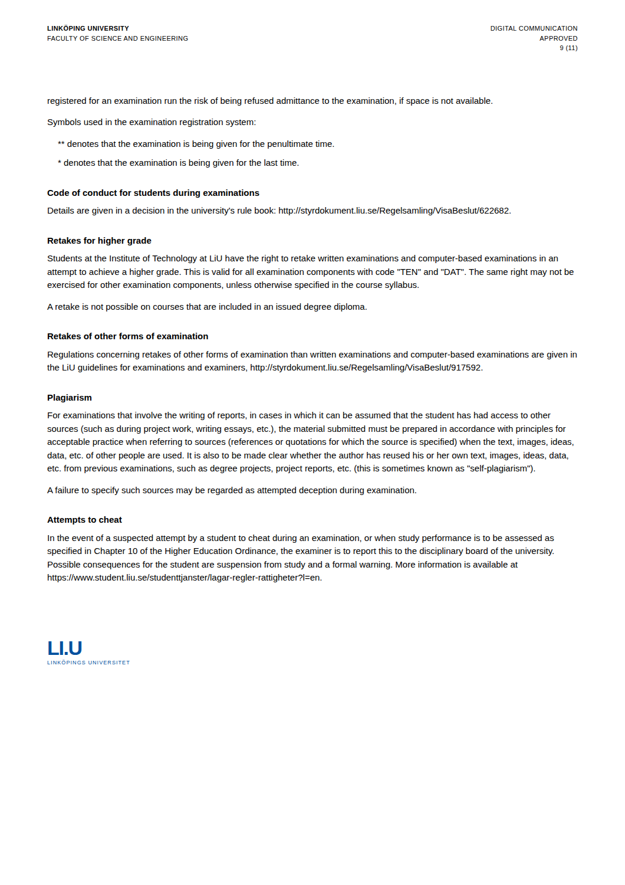LINKÖPING UNIVERSITY
FACULTY OF SCIENCE AND ENGINEERING
DIGITAL COMMUNICATION
APPROVED
9 (11)
registered for an examination run the risk of being refused admittance to the examination, if space is not available.
Symbols used in the examination registration system:
** denotes that the examination is being given for the penultimate time.
* denotes that the examination is being given for the last time.
Code of conduct for students during examinations
Details are given in a decision in the university's rule book: http://styrdokument.liu.se/Regelsamling/VisaBeslut/622682.
Retakes for higher grade
Students at the Institute of Technology at LiU have the right to retake written examinations and computer-based examinations in an attempt to achieve a higher grade. This is valid for all examination components with code "TEN" and "DAT". The same right may not be exercised for other examination components, unless otherwise specified in the course syllabus.
A retake is not possible on courses that are included in an issued degree diploma.
Retakes of other forms of examination
Regulations concerning retakes of other forms of examination than written examinations and computer-based examinations are given in the LiU guidelines for examinations and examiners, http://styrdokument.liu.se/Regelsamling/VisaBeslut/917592.
Plagiarism
For examinations that involve the writing of reports, in cases in which it can be assumed that the student has had access to other sources (such as during project work, writing essays, etc.), the material submitted must be prepared in accordance with principles for acceptable practice when referring to sources (references or quotations for which the source is specified) when the text, images, ideas, data, etc. of other people are used. It is also to be made clear whether the author has reused his or her own text, images, ideas, data, etc. from previous examinations, such as degree projects, project reports, etc. (this is sometimes known as "self-plagiarism").
A failure to specify such sources may be regarded as attempted deception during examination.
Attempts to cheat
In the event of a suspected attempt by a student to cheat during an examination, or when study performance is to be assessed as specified in Chapter 10 of the Higher Education Ordinance, the examiner is to report this to the disciplinary board of the university. Possible consequences for the student are suspension from study and a formal warning. More information is available at https://www.student.liu.se/studenttjanster/lagar-regler-rattigheter?l=en.
LI.U
LINKÖPINGS UNIVERSITET